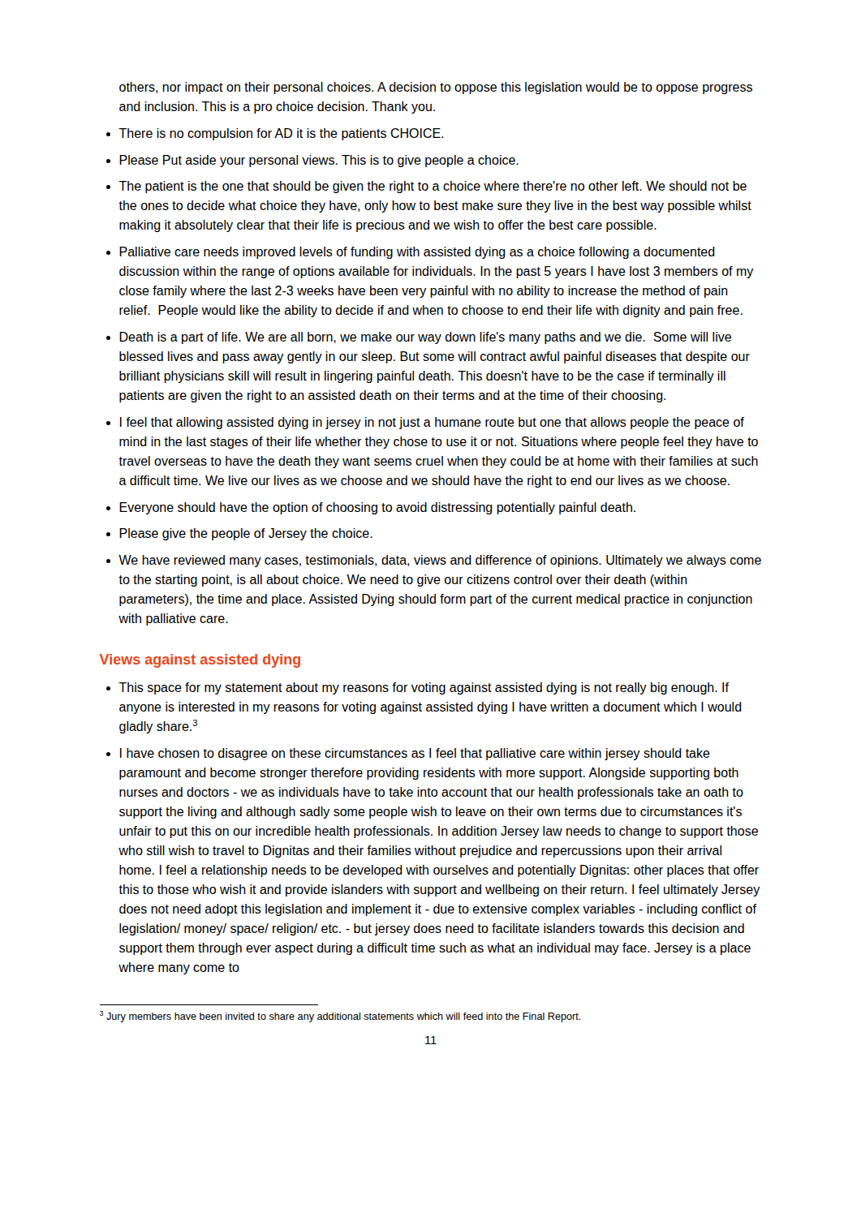others, nor impact on their personal choices. A decision to oppose this legislation would be to oppose progress and inclusion. This is a pro choice decision. Thank you.
There is no compulsion for AD it is the patients CHOICE.
Please Put aside your personal views. This is to give people a choice.
The patient is the one that should be given the right to a choice where there're no other left. We should not be the ones to decide what choice they have, only how to best make sure they live in the best way possible whilst making it absolutely clear that their life is precious and we wish to offer the best care possible.
Palliative care needs improved levels of funding with assisted dying as a choice following a documented discussion within the range of options available for individuals. In the past 5 years I have lost 3 members of my close family where the last 2-3 weeks have been very painful with no ability to increase the method of pain relief. People would like the ability to decide if and when to choose to end their life with dignity and pain free.
Death is a part of life. We are all born, we make our way down life's many paths and we die. Some will live blessed lives and pass away gently in our sleep. But some will contract awful painful diseases that despite our brilliant physicians skill will result in lingering painful death. This doesn't have to be the case if terminally ill patients are given the right to an assisted death on their terms and at the time of their choosing.
I feel that allowing assisted dying in jersey in not just a humane route but one that allows people the peace of mind in the last stages of their life whether they chose to use it or not. Situations where people feel they have to travel overseas to have the death they want seems cruel when they could be at home with their families at such a difficult time. We live our lives as we choose and we should have the right to end our lives as we choose.
Everyone should have the option of choosing to avoid distressing potentially painful death.
Please give the people of Jersey the choice.
We have reviewed many cases, testimonials, data, views and difference of opinions. Ultimately we always come to the starting point, is all about choice. We need to give our citizens control over their death (within parameters), the time and place. Assisted Dying should form part of the current medical practice in conjunction with palliative care.
Views against assisted dying
This space for my statement about my reasons for voting against assisted dying is not really big enough. If anyone is interested in my reasons for voting against assisted dying I have written a document which I would gladly share.3
I have chosen to disagree on these circumstances as I feel that palliative care within jersey should take paramount and become stronger therefore providing residents with more support. Alongside supporting both nurses and doctors - we as individuals have to take into account that our health professionals take an oath to support the living and although sadly some people wish to leave on their own terms due to circumstances it's unfair to put this on our incredible health professionals. In addition Jersey law needs to change to support those who still wish to travel to Dignitas and their families without prejudice and repercussions upon their arrival home. I feel a relationship needs to be developed with ourselves and potentially Dignitas: other places that offer this to those who wish it and provide islanders with support and wellbeing on their return. I feel ultimately Jersey does not need adopt this legislation and implement it - due to extensive complex variables - including conflict of legislation/ money/ space/ religion/ etc. - but jersey does need to facilitate islanders towards this decision and support them through ever aspect during a difficult time such as what an individual may face. Jersey is a place where many come to
3 Jury members have been invited to share any additional statements which will feed into the Final Report.
11